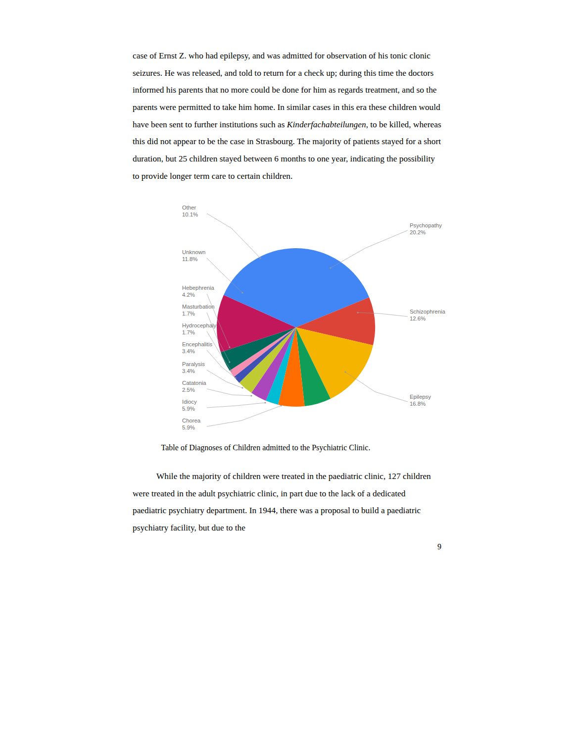case of Ernst Z. who had epilepsy, and was admitted for observation of his tonic clonic seizures. He was released, and told to return for a check up; during this time the doctors informed his parents that no more could be done for him as regards treatment, and so the parents were permitted to take him home. In similar cases in this era these children would have been sent to further institutions such as Kinderfachabteilungen, to be killed, whereas this did not appear to be the case in Strasbourg. The majority of patients stayed for a short duration, but 25 children stayed between 6 months to one year, indicating the possibility to provide longer term care to certain children.
Psychopathy 20.2% Schizophrenia 12.6% Epilepsy 16.8% Other 10.1% Unknown 11.8% Hebephrenia 4.2% Masturbation 1.7% Hydrocephaly 1.7% Encephalitis 3.4% Paralysis 3.4% Catatonia 2.5% Idiocy 5.9% Chorea 5.9%
Table of Diagnoses of Children admitted to the Psychiatric Clinic.
While the majority of children were treated in the paediatric clinic, 127 children were treated in the adult psychiatric clinic, in part due to the lack of a dedicated paediatric psychiatry department. In 1944, there was a proposal to build a paediatric psychiatry facility, but due to the
9